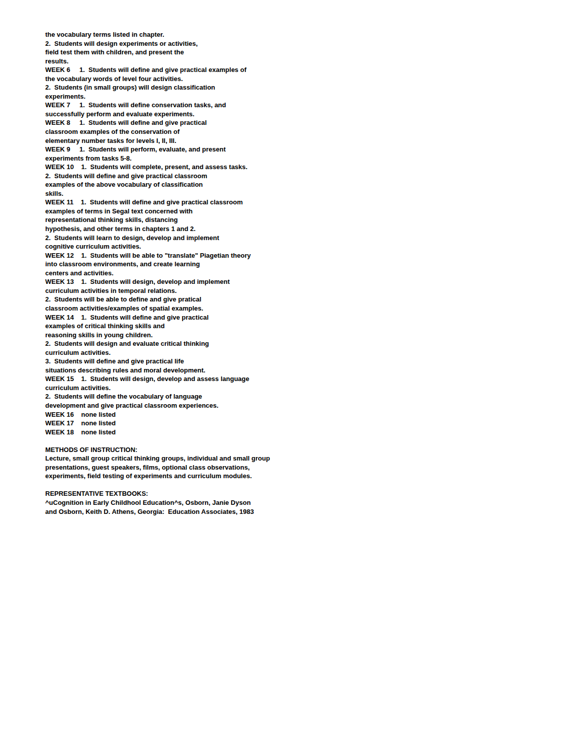the vocabulary terms listed in chapter.
2. Students will design experiments or activities,
field test them with children, and present the
results.
WEEK 6 1. Students will define and give practical examples of
the vocabulary words of level four activities.
2. Students (in small groups) will design classification
experiments.
WEEK 7 1. Students will define conservation tasks, and
successfully perform and evaluate experiments.
WEEK 8 1. Students will define and give practical
classroom examples of the conservation of
elementary number tasks for levels I, II, III.
WEEK 9 1. Students will perform, evaluate, and present
experiments from tasks 5-8.
WEEK 10 1. Students will complete, present, and assess tasks.
2. Students will define and give practical classroom
examples of the above vocabulary of classification
skills.
WEEK 11 1. Students will define and give practical classroom
examples of terms in Segal text concerned with
representational thinking skills, distancing
hypothesis, and other terms in chapters 1 and 2.
2. Students will learn to design, develop and implement
cognitive curriculum activities.
WEEK 12 1. Students will be able to "translate" Piagetian theory
into classroom environments, and create learning
centers and activities.
WEEK 13 1. Students will design, develop and implement
curriculum activities in temporal relations.
2. Students will be able to define and give pratical
classroom activities/examples of spatial examples.
WEEK 14 1. Students will define and give practical
examples of critical thinking skills and
reasoning skills in young children.
2. Students will design and evaluate critical thinking
curriculum activities.
3. Students will define and give practical life
situations describing rules and moral development.
WEEK 15 1. Students will design, develop and assess language
curriculum activities.
2. Students will define the vocabulary of language
development and give practical classroom experiences.
WEEK 16 none listed
WEEK 17 none listed
WEEK 18 none listed
METHODS OF INSTRUCTION:
Lecture, small group critical thinking groups, individual and small group
presentations, guest speakers, films, optional class observations,
experiments, field testing of experiments and curriculum modules.
REPRESENTATIVE TEXTBOOKS:
^uCognition in Early Childhool Education^s, Osborn, Janie Dyson
and Osborn, Keith D. Athens, Georgia: Education Associates, 1983